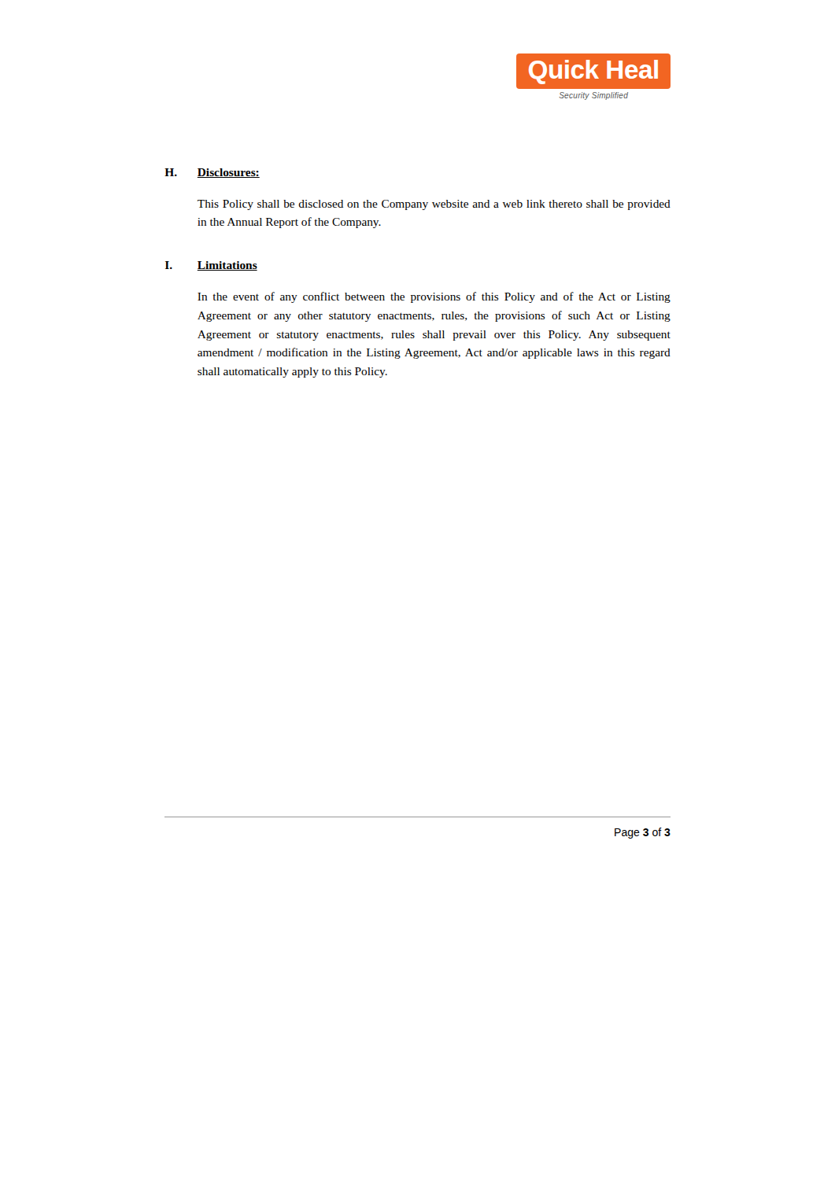Quick Heal
Security Simplified
H. Disclosures:
This Policy shall be disclosed on the Company website and a web link thereto shall be provided in the Annual Report of the Company.
I. Limitations
In the event of any conflict between the provisions of this Policy and of the Act or Listing Agreement or any other statutory enactments, rules, the provisions of such Act or Listing Agreement or statutory enactments, rules shall prevail over this Policy. Any subsequent amendment / modification in the Listing Agreement, Act and/or applicable laws in this regard shall automatically apply to this Policy.
Page 3 of 3